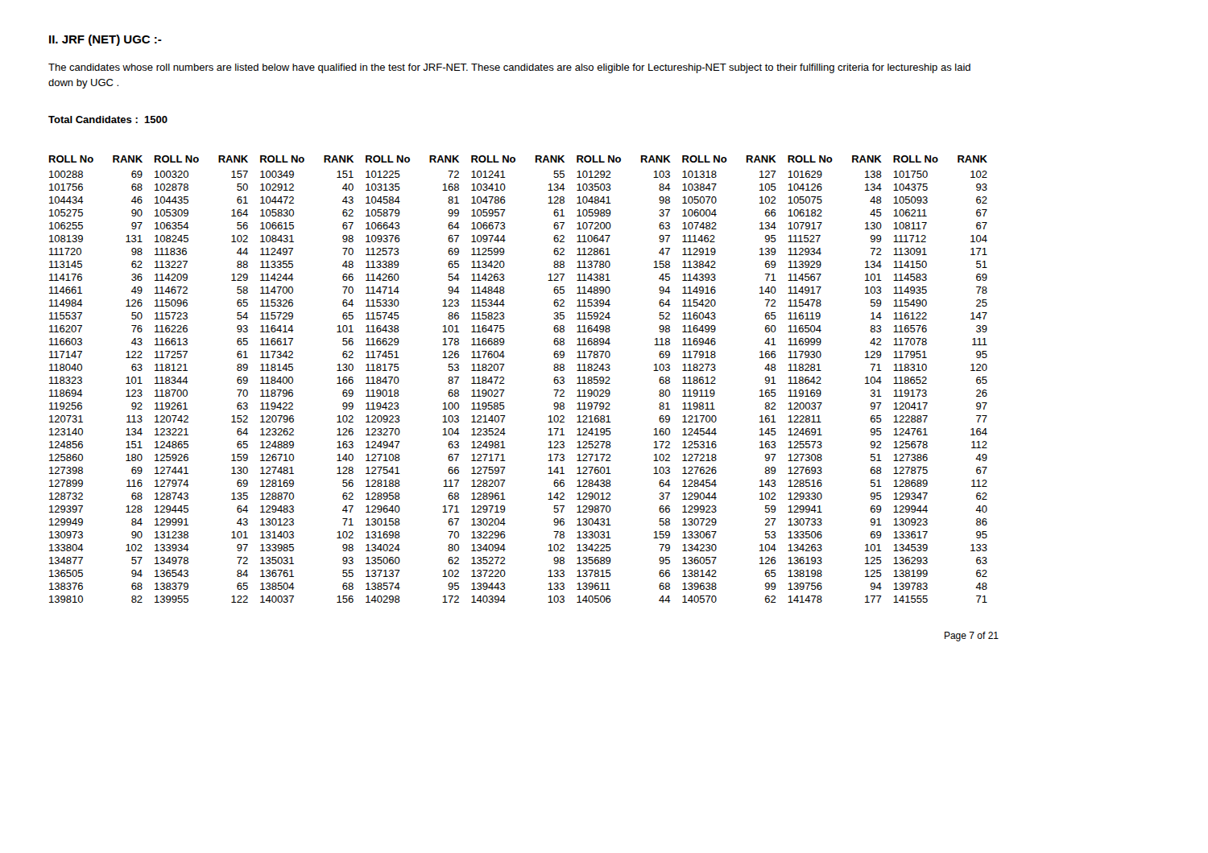II. JRF (NET) UGC :-
The candidates whose roll numbers are listed below have qualified in the test for JRF-NET. These candidates are also eligible for Lectureship-NET subject to their fulfilling criteria for lectureship as laid down by UGC .
Total Candidates : 1500
| ROLL No | RANK | ROLL No | RANK | ROLL No | RANK | ROLL No | RANK | ROLL No | RANK | ROLL No | RANK | ROLL No | RANK | ROLL No | RANK | ROLL No | RANK |
| --- | --- | --- | --- | --- | --- | --- | --- | --- | --- | --- | --- | --- | --- | --- | --- | --- | --- |
| 100288 | 69 | 100320 | 157 | 100349 | 151 | 101225 | 72 | 101241 | 55 | 101292 | 103 | 101318 | 127 | 101629 | 138 | 101750 | 102 |
| 101756 | 68 | 102878 | 50 | 102912 | 40 | 103135 | 168 | 103410 | 134 | 103503 | 84 | 103847 | 105 | 104126 | 134 | 104375 | 93 |
| 104434 | 46 | 104435 | 61 | 104472 | 43 | 104584 | 81 | 104786 | 128 | 104841 | 98 | 105070 | 102 | 105075 | 48 | 105093 | 62 |
| 105275 | 90 | 105309 | 164 | 105830 | 62 | 105879 | 99 | 105957 | 61 | 105989 | 37 | 106004 | 66 | 106182 | 45 | 106211 | 67 |
| 106255 | 97 | 106354 | 56 | 106615 | 67 | 106643 | 64 | 106673 | 67 | 107200 | 63 | 107482 | 134 | 107917 | 130 | 108117 | 67 |
| 108139 | 131 | 108245 | 102 | 108431 | 98 | 109376 | 67 | 109744 | 62 | 110647 | 97 | 111462 | 95 | 111527 | 99 | 111712 | 104 |
| 111720 | 98 | 111836 | 44 | 112497 | 70 | 112573 | 69 | 112599 | 62 | 112861 | 47 | 112919 | 139 | 112934 | 72 | 113091 | 171 |
| 113145 | 62 | 113227 | 88 | 113355 | 48 | 113389 | 65 | 113420 | 88 | 113780 | 158 | 113842 | 69 | 113929 | 134 | 114150 | 51 |
| 114176 | 36 | 114209 | 129 | 114244 | 66 | 114260 | 54 | 114263 | 127 | 114381 | 45 | 114393 | 71 | 114567 | 101 | 114583 | 69 |
| 114661 | 49 | 114672 | 58 | 114700 | 70 | 114714 | 94 | 114848 | 65 | 114890 | 94 | 114916 | 140 | 114917 | 103 | 114935 | 78 |
| 114984 | 126 | 115096 | 65 | 115326 | 64 | 115330 | 123 | 115344 | 62 | 115394 | 64 | 115420 | 72 | 115478 | 59 | 115490 | 25 |
| 115537 | 50 | 115723 | 54 | 115729 | 65 | 115745 | 86 | 115823 | 35 | 115924 | 52 | 116043 | 65 | 116119 | 14 | 116122 | 147 |
| 116207 | 76 | 116226 | 93 | 116414 | 101 | 116438 | 101 | 116475 | 68 | 116498 | 98 | 116499 | 60 | 116504 | 83 | 116576 | 39 |
| 116603 | 43 | 116613 | 65 | 116617 | 56 | 116629 | 178 | 116689 | 68 | 116894 | 118 | 116946 | 41 | 116999 | 42 | 117078 | 111 |
| 117147 | 122 | 117257 | 61 | 117342 | 62 | 117451 | 126 | 117604 | 69 | 117870 | 69 | 117918 | 166 | 117930 | 129 | 117951 | 95 |
| 118040 | 63 | 118121 | 89 | 118145 | 130 | 118175 | 53 | 118207 | 88 | 118243 | 103 | 118273 | 48 | 118281 | 71 | 118310 | 120 |
| 118323 | 101 | 118344 | 69 | 118400 | 166 | 118470 | 87 | 118472 | 63 | 118592 | 68 | 118612 | 91 | 118642 | 104 | 118652 | 65 |
| 118694 | 123 | 118700 | 70 | 118796 | 69 | 119018 | 68 | 119027 | 72 | 119029 | 80 | 119119 | 165 | 119169 | 31 | 119173 | 26 |
| 119256 | 92 | 119261 | 63 | 119422 | 99 | 119423 | 100 | 119585 | 98 | 119792 | 81 | 119811 | 82 | 120037 | 97 | 120417 | 97 |
| 120731 | 113 | 120742 | 152 | 120796 | 102 | 120923 | 103 | 121407 | 102 | 121681 | 69 | 121700 | 161 | 122811 | 65 | 122887 | 77 |
| 123140 | 134 | 123221 | 64 | 123262 | 126 | 123270 | 104 | 123524 | 171 | 124195 | 160 | 124544 | 145 | 124691 | 95 | 124761 | 164 |
| 124856 | 151 | 124865 | 65 | 124889 | 163 | 124947 | 63 | 124981 | 123 | 125278 | 172 | 125316 | 163 | 125573 | 92 | 125678 | 112 |
| 125860 | 180 | 125926 | 159 | 126710 | 140 | 127108 | 67 | 127171 | 173 | 127172 | 102 | 127218 | 97 | 127308 | 51 | 127386 | 49 |
| 127398 | 69 | 127441 | 130 | 127481 | 128 | 127541 | 66 | 127597 | 141 | 127601 | 103 | 127626 | 89 | 127693 | 68 | 127875 | 67 |
| 127899 | 116 | 127974 | 69 | 128169 | 56 | 128188 | 117 | 128207 | 66 | 128438 | 64 | 128454 | 143 | 128516 | 51 | 128689 | 112 |
| 128732 | 68 | 128743 | 135 | 128870 | 62 | 128958 | 68 | 128961 | 142 | 129012 | 37 | 129044 | 102 | 129330 | 95 | 129347 | 62 |
| 129397 | 128 | 129445 | 64 | 129483 | 47 | 129640 | 171 | 129719 | 57 | 129870 | 66 | 129923 | 59 | 129941 | 69 | 129944 | 40 |
| 129949 | 84 | 129991 | 43 | 130123 | 71 | 130158 | 67 | 130204 | 96 | 130431 | 58 | 130729 | 27 | 130733 | 91 | 130923 | 86 |
| 130973 | 90 | 131238 | 101 | 131403 | 102 | 131698 | 70 | 132296 | 78 | 133031 | 159 | 133067 | 53 | 133506 | 69 | 133617 | 95 |
| 133804 | 102 | 133934 | 97 | 133985 | 98 | 134024 | 80 | 134094 | 102 | 134225 | 79 | 134230 | 104 | 134263 | 101 | 134539 | 133 |
| 134877 | 57 | 134978 | 72 | 135031 | 93 | 135060 | 62 | 135272 | 98 | 135689 | 95 | 136057 | 126 | 136193 | 125 | 136293 | 63 |
| 136505 | 94 | 136543 | 84 | 136761 | 55 | 137137 | 102 | 137220 | 133 | 137815 | 66 | 138142 | 65 | 138198 | 125 | 138199 | 62 |
| 138376 | 68 | 138379 | 65 | 138504 | 68 | 138574 | 95 | 139443 | 133 | 139611 | 68 | 139638 | 99 | 139756 | 94 | 139783 | 48 |
| 139810 | 82 | 139955 | 122 | 140037 | 156 | 140298 | 172 | 140394 | 103 | 140506 | 44 | 140570 | 62 | 141478 | 177 | 141555 | 71 |
Page 7 of 21